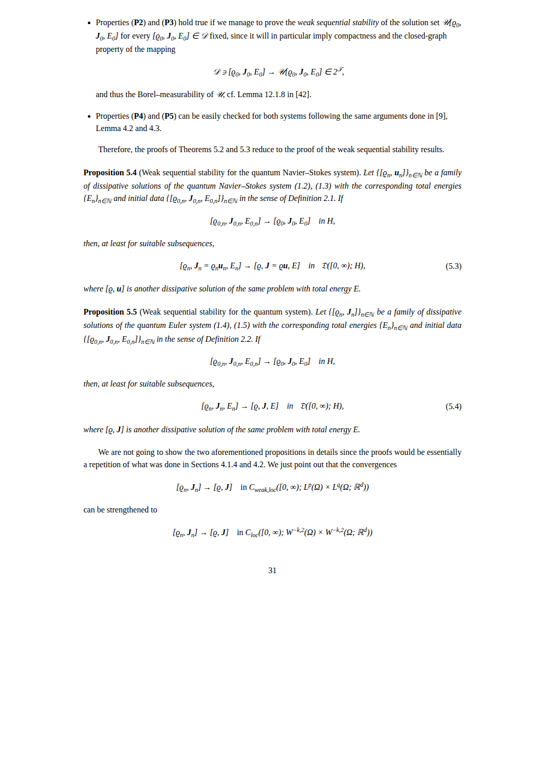Properties (P2) and (P3) hold true if we manage to prove the weak sequential stability of the solution set 𝒰[ϱ0, J0, E0] for every [ϱ0, J0, E0] ∈ 𝒟 fixed, since it will in particular imply compactness and the closed-graph property of the mapping
𝒟 ∋ [ϱ0, J0, E0] → 𝒰[ϱ0, J0, E0] ∈ 2𝒯,
and thus the Borel–measurability of 𝒰, cf. Lemma 12.1.8 in [42].
Properties (P4) and (P5) can be easily checked for both systems following the same arguments done in [9], Lemma 4.2 and 4.3.
Therefore, the proofs of Theorems 5.2 and 5.3 reduce to the proof of the weak sequential stability results.
Proposition 5.4 (Weak sequential stability for the quantum Navier–Stokes system). Let {[ϱn, un]}n∈ℕ be a family of dissipative solutions of the quantum Navier–Stokes system (1.2), (1.3) with the corresponding total energies {En}n∈ℕ and initial data {[ϱ0,n, J0,n, E0,n]}n∈ℕ in the sense of Definition 2.1. If
[ϱ0,n, J0,n, E0,n] → [ϱ0, J0, E0] in H,
then, at least for suitable subsequences,
[ϱn, Jn = ϱnun, En] → [ϱ, J = ϱu, E] in 𝔇([0, ∞); H), (5.3)
where [ϱ, u] is another dissipative solution of the same problem with total energy E.
Proposition 5.5 (Weak sequential stability for the quantum system). Let {[ϱn, Jn]}n∈ℕ be a family of dissipative solutions of the quantum Euler system (1.4), (1.5) with the corresponding total energies {En}n∈ℕ and initial data {[ϱ0,n, J0,n, E0,n]}n∈ℕ in the sense of Definition 2.2. If
[ϱ0,n, J0,n, E0,n] → [ϱ0, J0, E0] in H,
then, at least for suitable subsequences,
[ϱn, Jn, En] → [ϱ, J, E] in 𝔇([0, ∞); H), (5.4)
where [ϱ, J] is another dissipative solution of the same problem with total energy E.
We are not going to show the two aforementioned propositions in details since the proofs would be essentially a repetition of what was done in Sections 4.1.4 and 4.2. We just point out that the convergences
[ϱn, Jn] → [ϱ, J] in Cweak,loc([0, ∞); Lp(Ω) × Lq(Ω; ℝd))
can be strengthened to
[ϱn, Jn] → [ϱ, J] in Cloc([0, ∞); W−k,2(Ω) × W−k,2(Ω; ℝd))
31